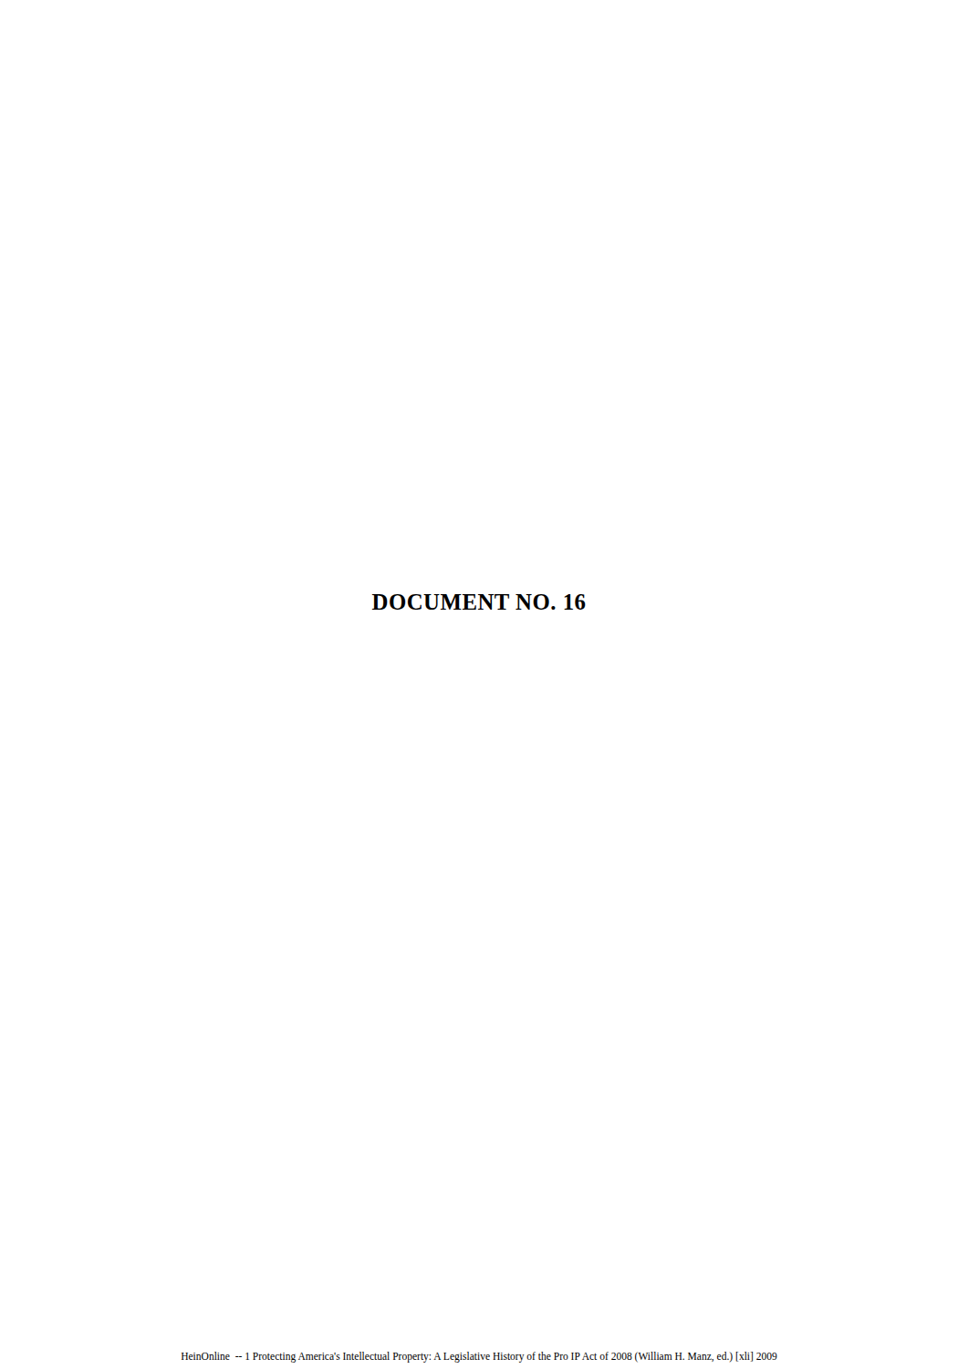DOCUMENT NO. 16
HeinOnline -- 1 Protecting America's Intellectual Property: A Legislative History of the Pro IP Act of 2008 (William H. Manz, ed.) [xli] 2009